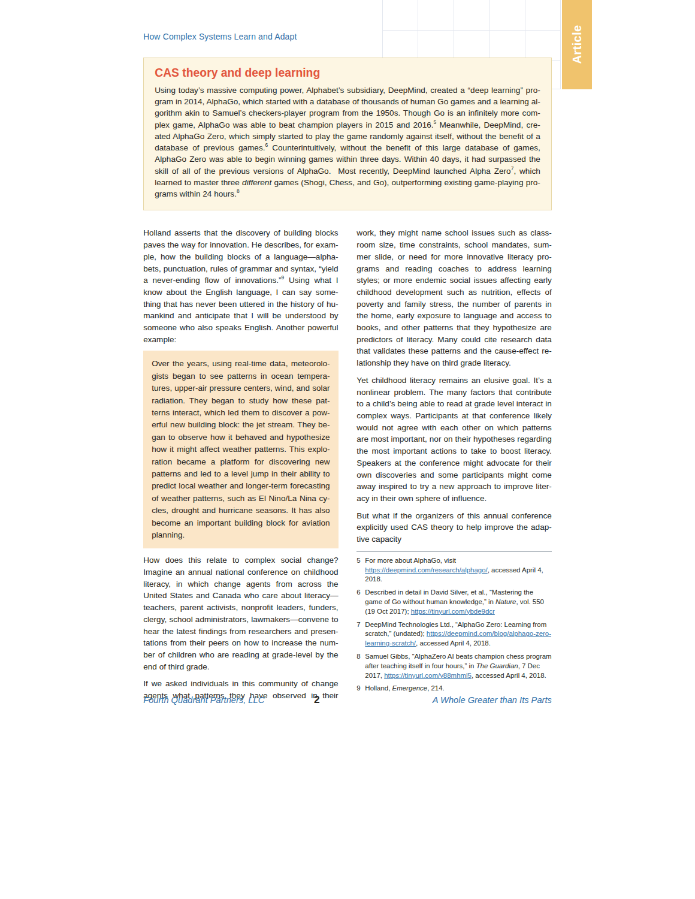Article
How Complex Systems Learn and Adapt
CAS theory and deep learning
Using today’s massive computing power, Alphabet’s subsidiary, DeepMind, created a “deep learning” program in 2014, AlphaGo, which started with a database of thousands of human Go games and a learning algorithm akin to Samuel’s checkers-player program from the 1950s. Though Go is an infinitely more complex game, AlphaGo was able to beat champion players in 2015 and 2016.5 Meanwhile, DeepMind, created AlphaGo Zero, which simply started to play the game randomly against itself, without the benefit of a database of previous games.6 Counterintuitively, without the benefit of this large database of games, AlphaGo Zero was able to begin winning games within three days. Within 40 days, it had surpassed the skill of all of the previous versions of AlphaGo. Most recently, DeepMind launched Alpha Zero7, which learned to master three different games (Shogi, Chess, and Go), outperforming existing game-playing programs within 24 hours.8
Holland asserts that the discovery of building blocks paves the way for innovation. He describes, for example, how the building blocks of a language—alphabets, punctuation, rules of grammar and syntax, “yield a never-ending flow of innovations.”9 Using what I know about the English language, I can say something that has never been uttered in the history of humankind and anticipate that I will be understood by someone who also speaks English. Another powerful example:
Over the years, using real-time data, meteorologists began to see patterns in ocean temperatures, upper-air pressure centers, wind, and solar radiation. They began to study how these patterns interact, which led them to discover a powerful new building block: the jet stream. They began to observe how it behaved and hypothesize how it might affect weather patterns. This exploration became a platform for discovering new patterns and led to a level jump in their ability to predict local weather and longer-term forecasting of weather patterns, such as El Nino/La Nina cycles, drought and hurricane seasons. It has also become an important building block for aviation planning.
How does this relate to complex social change? Imagine an annual national conference on childhood literacy, in which change agents from across the United States and Canada who care about literacy—teachers, parent activists, nonprofit leaders, funders, clergy, school administrators, lawmakers—convene to hear the latest findings from researchers and presentations from their peers on how to increase the number of children who are reading at grade-level by the end of third grade.
If we asked individuals in this community of change agents what patterns they have observed in their work, they might name school issues such as classroom size, time constraints, school mandates, summer slide, or need for more innovative literacy programs and reading coaches to address learning styles; or more endemic social issues affecting early childhood development such as nutrition, effects of poverty and family stress, the number of parents in the home, early exposure to language and access to books, and other patterns that they hypothesize are predictors of literacy. Many could cite research data that validates these patterns and the cause-effect relationship they have on third grade literacy.
Yet childhood literacy remains an elusive goal. It’s a nonlinear problem. The many factors that contribute to a child’s being able to read at grade level interact in complex ways. Participants at that conference likely would not agree with each other on which patterns are most important, nor on their hypotheses regarding the most important actions to take to boost literacy. Speakers at the conference might advocate for their own discoveries and some participants might come away inspired to try a new approach to improve literacy in their own sphere of influence.
But what if the organizers of this annual conference explicitly used CAS theory to help improve the adaptive capacity
For more about AlphaGo, visit https://deepmind.com/research/alphago/, accessed April 4, 2018.
Described in detail in David Silver, et al., “Mastering the game of Go without human knowledge,” in Nature, vol. 550 (19 Oct 2017); https://tinyurl.com/ybde9dcr
DeepMind Technologies Ltd., “AlphaGo Zero: Learning from scratch,” (undated); https://deepmind.com/blog/alphago-zero-learning-scratch/, accessed April 4, 2018.
Samuel Gibbs, “AlphaZero AI beats champion chess program after teaching itself in four hours,” in The Guardian, 7 Dec 2017, https://tinyurl.com/y88mhml5, accessed April 4, 2018.
Holland, Emergence, 214.
Fourth Quadrant Partners, LLC
2
A Whole Greater than Its Parts